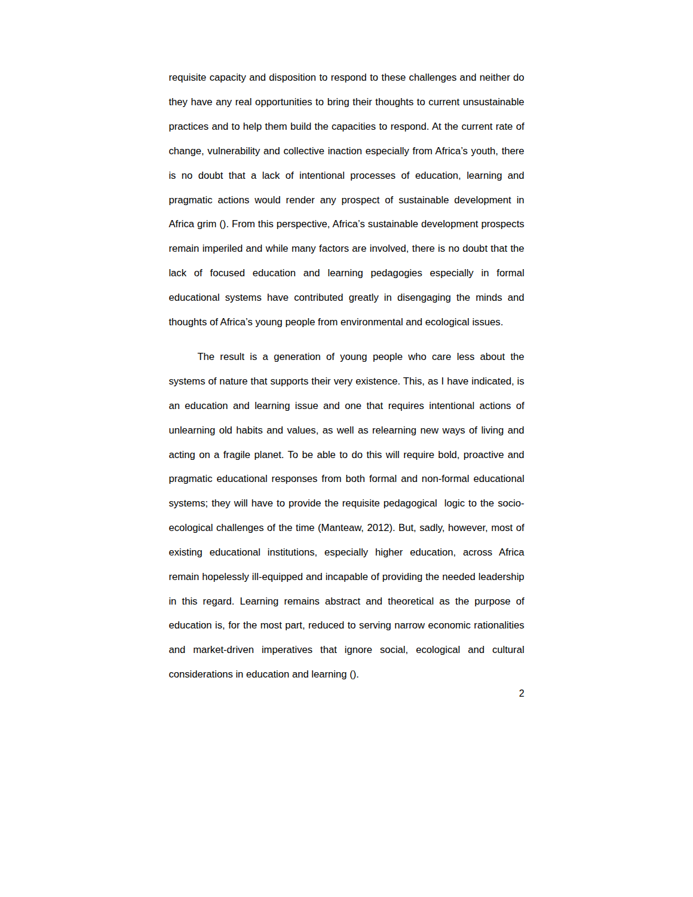requisite capacity and disposition to respond to these challenges and neither do they have any real opportunities to bring their thoughts to current unsustainable practices and to help them build the capacities to respond. At the current rate of change, vulnerability and collective inaction especially from Africa’s youth, there is no doubt that a lack of intentional processes of education, learning and pragmatic actions would render any prospect of sustainable development in Africa grim (). From this perspective, Africa’s sustainable development prospects remain imperiled and while many factors are involved, there is no doubt that the lack of focused education and learning pedagogies especially in formal educational systems have contributed greatly in disengaging the minds and thoughts of Africa’s young people from environmental and ecological issues.
The result is a generation of young people who care less about the systems of nature that supports their very existence. This, as I have indicated, is an education and learning issue and one that requires intentional actions of unlearning old habits and values, as well as relearning new ways of living and acting on a fragile planet. To be able to do this will require bold, proactive and pragmatic educational responses from both formal and non-formal educational systems; they will have to provide the requisite pedagogical logic to the socio-ecological challenges of the time (Manteaw, 2012). But, sadly, however, most of existing educational institutions, especially higher education, across Africa remain hopelessly ill-equipped and incapable of providing the needed leadership in this regard. Learning remains abstract and theoretical as the purpose of education is, for the most part, reduced to serving narrow economic rationalities and market-driven imperatives that ignore social, ecological and cultural considerations in education and learning ().
2